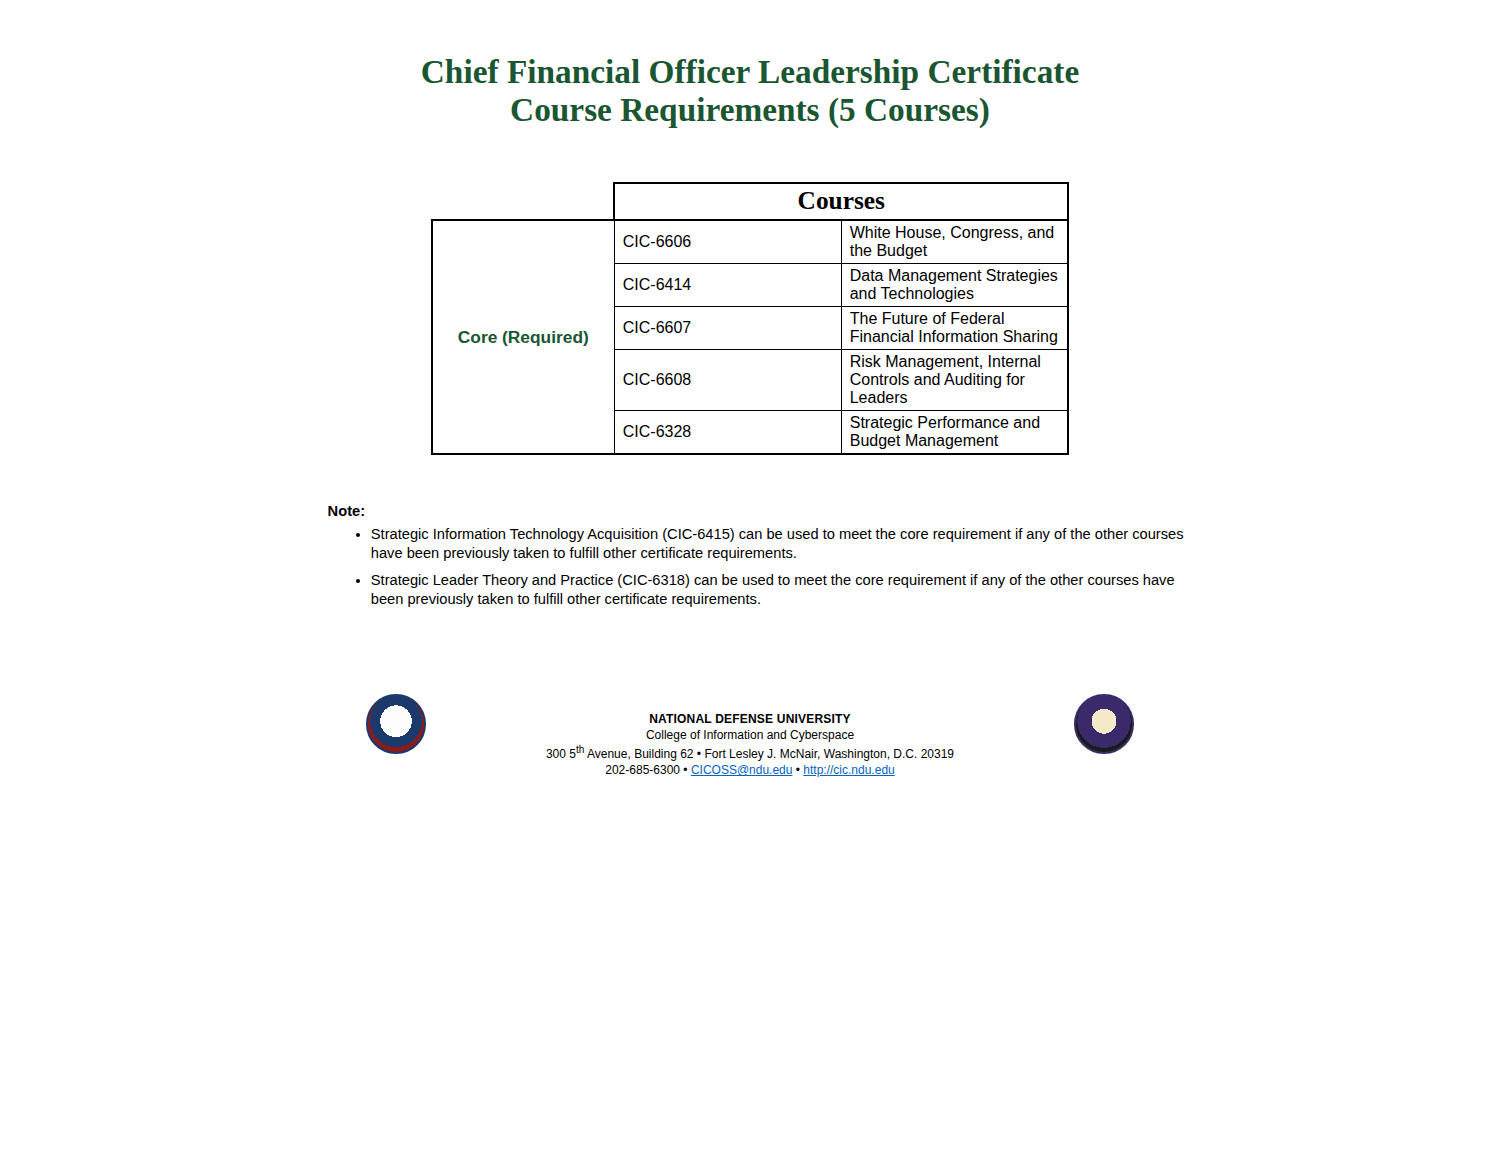Chief Financial Officer Leadership Certificate
Course Requirements (5 Courses)
| | Courses |
| --- | --- |
| Core (Required) | CIC-6606 | White House, Congress, and the Budget |
| CIC-6414 | Data Management Strategies and Technologies |
| CIC-6607 | The Future of Federal Financial Information Sharing |
| CIC-6608 | Risk Management, Internal Controls and Auditing for Leaders |
| CIC-6328 | Strategic Performance and Budget Management |
Note:
Strategic Information Technology Acquisition (CIC-6415) can be used to meet the core requirement if any of the other courses have been previously taken to fulfill other certificate requirements.
Strategic Leader Theory and Practice (CIC-6318) can be used to meet the core requirement if any of the other courses have been previously taken to fulfill other certificate requirements.
NATIONAL DEFENSE UNIVERSITY
College of Information and Cyberspace
300 5th Avenue, Building 62 • Fort Lesley J. McNair, Washington, D.C. 20319
202-685-6300 • CICOSS@ndu.edu • http://cic.ndu.edu